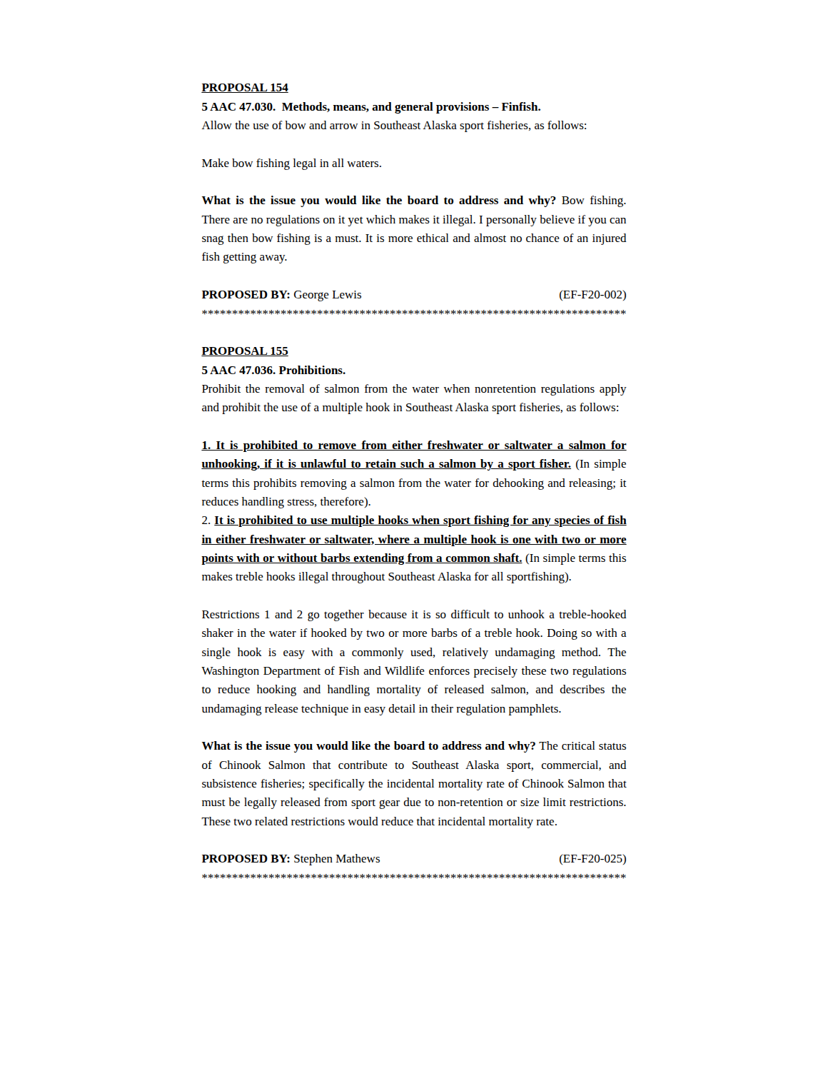PROPOSAL 154
5 AAC 47.030. Methods, means, and general provisions – Finfish.
Allow the use of bow and arrow in Southeast Alaska sport fisheries, as follows:
Make bow fishing legal in all waters.
What is the issue you would like the board to address and why? Bow fishing. There are no regulations on it yet which makes it illegal. I personally believe if you can snag then bow fishing is a must. It is more ethical and almost no chance of an injured fish getting away.
PROPOSED BY: George Lewis (EF-F20-002)
***********************************************************************
PROPOSAL 155
5 AAC 47.036. Prohibitions.
Prohibit the removal of salmon from the water when nonretention regulations apply and prohibit the use of a multiple hook in Southeast Alaska sport fisheries, as follows:
1. It is prohibited to remove from either freshwater or saltwater a salmon for unhooking, if it is unlawful to retain such a salmon by a sport fisher. (In simple terms this prohibits removing a salmon from the water for dehooking and releasing; it reduces handling stress, therefore).
2. It is prohibited to use multiple hooks when sport fishing for any species of fish in either freshwater or saltwater, where a multiple hook is one with two or more points with or without barbs extending from a common shaft. (In simple terms this makes treble hooks illegal throughout Southeast Alaska for all sportfishing).
Restrictions 1 and 2 go together because it is so difficult to unhook a treble-hooked shaker in the water if hooked by two or more barbs of a treble hook. Doing so with a single hook is easy with a commonly used, relatively undamaging method. The Washington Department of Fish and Wildlife enforces precisely these two regulations to reduce hooking and handling mortality of released salmon, and describes the undamaging release technique in easy detail in their regulation pamphlets.
What is the issue you would like the board to address and why? The critical status of Chinook Salmon that contribute to Southeast Alaska sport, commercial, and subsistence fisheries; specifically the incidental mortality rate of Chinook Salmon that must be legally released from sport gear due to non-retention or size limit restrictions. These two related restrictions would reduce that incidental mortality rate.
PROPOSED BY: Stephen Mathews (EF-F20-025)
***********************************************************************